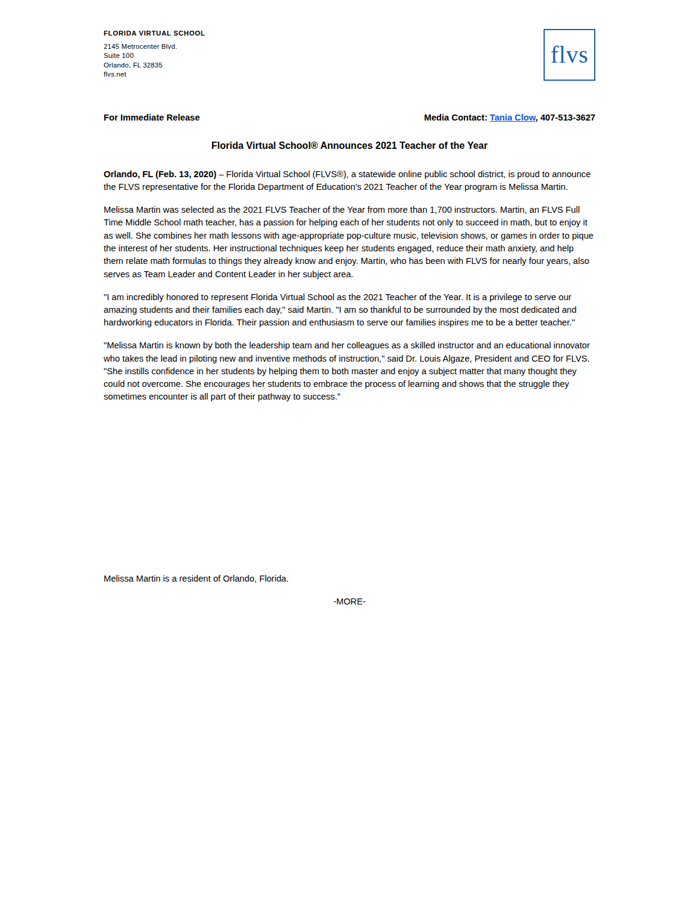FLORIDA VIRTUAL SCHOOL
2145 Metrocenter Blvd.
Suite 100
Orlando, FL 32835
flvs.net
flvs
For Immediate Release Media Contact: Tania Clow, 407-513-3627
Florida Virtual School® Announces 2021 Teacher of the Year
Orlando, FL (Feb. 13, 2020) – Florida Virtual School (FLVS®), a statewide online public school district, is proud to announce the FLVS representative for the Florida Department of Education's 2021 Teacher of the Year program is Melissa Martin.
Melissa Martin was selected as the 2021 FLVS Teacher of the Year from more than 1,700 instructors. Martin, an FLVS Full Time Middle School math teacher, has a passion for helping each of her students not only to succeed in math, but to enjoy it as well. She combines her math lessons with age-appropriate pop-culture music, television shows, or games in order to pique the interest of her students. Her instructional techniques keep her students engaged, reduce their math anxiety, and help them relate math formulas to things they already know and enjoy. Martin, who has been with FLVS for nearly four years, also serves as Team Leader and Content Leader in her subject area.
"I am incredibly honored to represent Florida Virtual School as the 2021 Teacher of the Year. It is a privilege to serve our amazing students and their families each day," said Martin. "I am so thankful to be surrounded by the most dedicated and hardworking educators in Florida. Their passion and enthusiasm to serve our families inspires me to be a better teacher."
"Melissa Martin is known by both the leadership team and her colleagues as a skilled instructor and an educational innovator who takes the lead in piloting new and inventive methods of instruction," said Dr. Louis Algaze, President and CEO for FLVS. "She instills confidence in her students by helping them to both master and enjoy a subject matter that many thought they could not overcome. She encourages her students to embrace the process of learning and shows that the struggle they sometimes encounter is all part of their pathway to success."
Melissa Martin is a resident of Orlando, Florida.
-MORE-